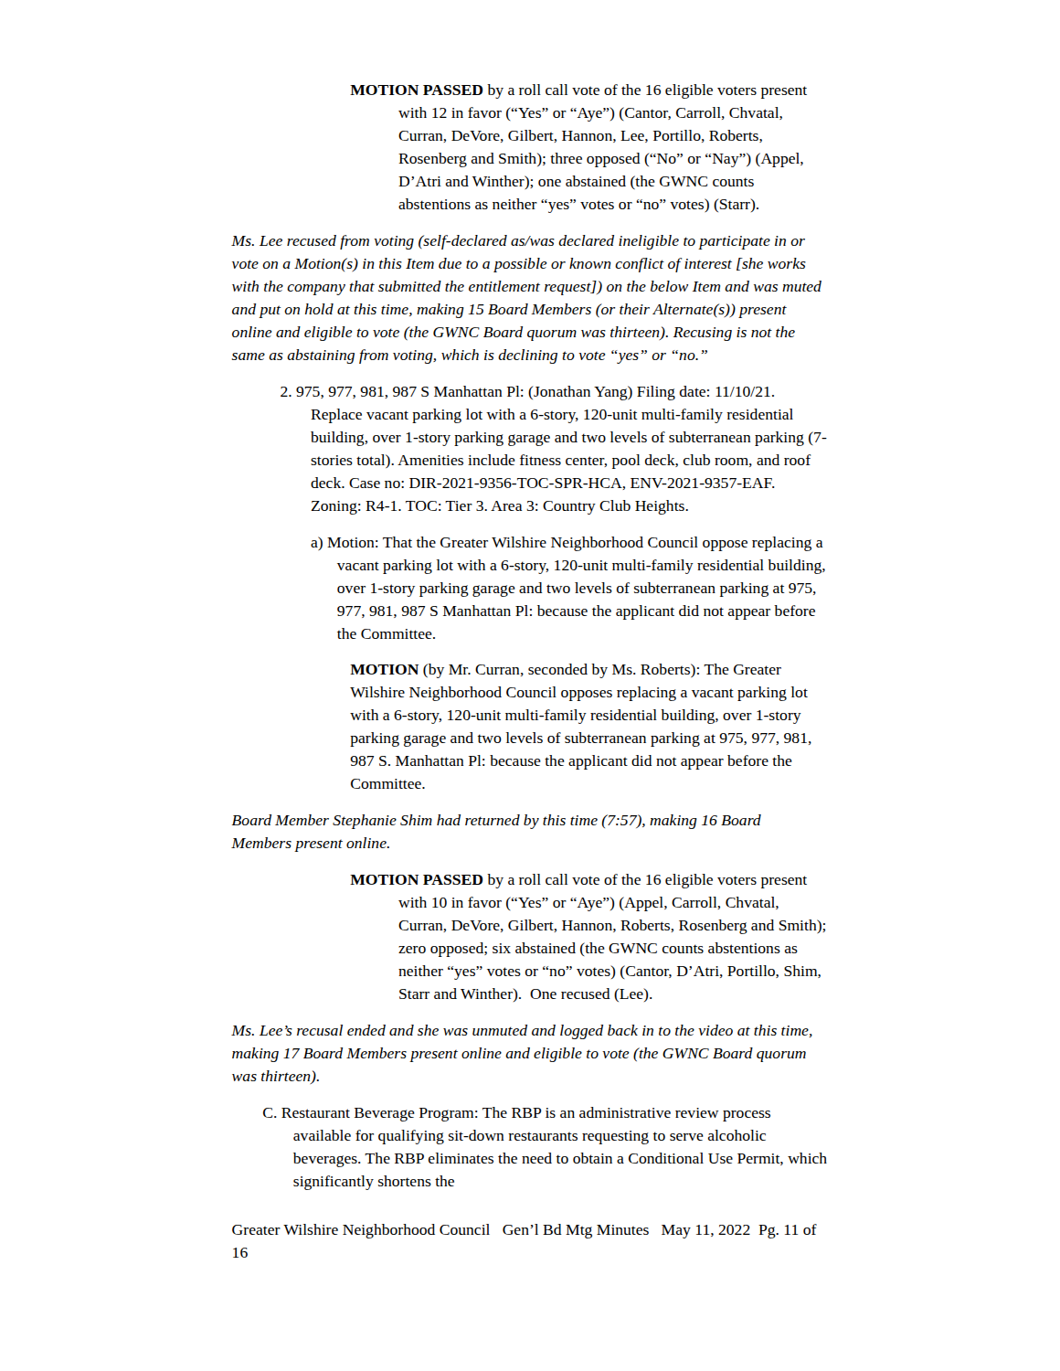MOTION PASSED by a roll call vote of the 16 eligible voters present with 12 in favor (“Yes” or “Aye”) (Cantor, Carroll, Chvatal, Curran, DeVore, Gilbert, Hannon, Lee, Portillo, Roberts, Rosenberg and Smith); three opposed (“No” or “Nay”) (Appel, D’Atri and Winther); one abstained (the GWNC counts abstentions as neither “yes” votes or “no” votes) (Starr).
Ms. Lee recused from voting (self-declared as/was declared ineligible to participate in or vote on a Motion(s) in this Item due to a possible or known conflict of interest [she works with the company that submitted the entitlement request]) on the below Item and was muted and put on hold at this time, making 15 Board Members (or their Alternate(s)) present online and eligible to vote (the GWNC Board quorum was thirteen). Recusing is not the same as abstaining from voting, which is declining to vote “yes” or “no.”
2. 975, 977, 981, 987 S Manhattan Pl: (Jonathan Yang) Filing date: 11/10/21. Replace vacant parking lot with a 6-story, 120-unit multi-family residential building, over 1-story parking garage and two levels of subterranean parking (7-stories total). Amenities include fitness center, pool deck, club room, and roof deck. Case no: DIR-2021-9356-TOC-SPR-HCA, ENV-2021-9357-EAF. Zoning: R4-1. TOC: Tier 3. Area 3: Country Club Heights.
a) Motion: That the Greater Wilshire Neighborhood Council oppose replacing a vacant parking lot with a 6-story, 120-unit multi-family residential building, over 1-story parking garage and two levels of subterranean parking at 975, 977, 981, 987 S Manhattan Pl: because the applicant did not appear before the Committee.
MOTION (by Mr. Curran, seconded by Ms. Roberts): The Greater Wilshire Neighborhood Council opposes replacing a vacant parking lot with a 6-story, 120-unit multi-family residential building, over 1-story parking garage and two levels of subterranean parking at 975, 977, 981, 987 S. Manhattan Pl: because the applicant did not appear before the Committee.
Board Member Stephanie Shim had returned by this time (7:57), making 16 Board Members present online.
MOTION PASSED by a roll call vote of the 16 eligible voters present with 10 in favor (“Yes” or “Aye”) (Appel, Carroll, Chvatal, Curran, DeVore, Gilbert, Hannon, Roberts, Rosenberg and Smith); zero opposed; six abstained (the GWNC counts abstentions as neither “yes” votes or “no” votes) (Cantor, D’Atri, Portillo, Shim, Starr and Winther). One recused (Lee).
Ms. Lee’s recusal ended and she was unmuted and logged back in to the video at this time, making 17 Board Members present online and eligible to vote (the GWNC Board quorum was thirteen).
C. Restaurant Beverage Program: The RBP is an administrative review process available for qualifying sit-down restaurants requesting to serve alcoholic beverages. The RBP eliminates the need to obtain a Conditional Use Permit, which significantly shortens the
Greater Wilshire Neighborhood Council Gen’l Bd Mtg Minutes May 11, 2022 Pg. 11 of 16